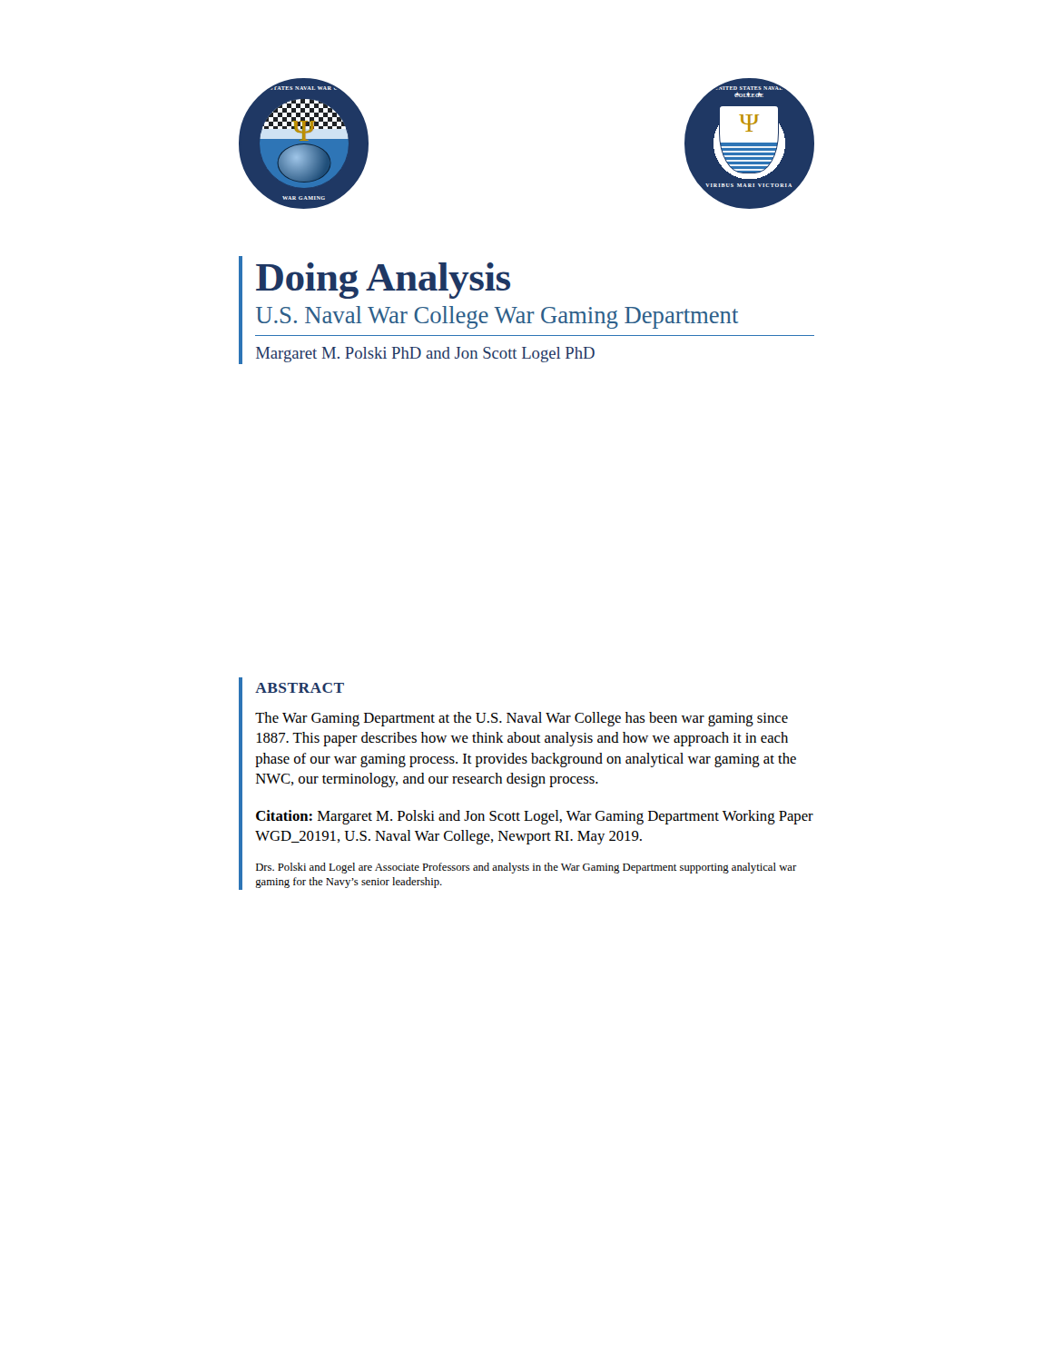UNITED STATES NAVAL WAR COLLEGE WAR GAMING
Ψ
THE UNITED STATES NAVAL WAR COLLEGE
★ ★ ★
Ψ
VIRIBUS MARI VICTORIA
Doing Analysis
U.S. Naval War College War Gaming Department
Margaret M. Polski PhD and Jon Scott Logel PhD
ABSTRACT
The War Gaming Department at the U.S. Naval War College has been war gaming since 1887. This paper describes how we think about analysis and how we approach it in each phase of our war gaming process. It provides background on analytical war gaming at the NWC, our terminology, and our research design process.
Citation: Margaret M. Polski and Jon Scott Logel, War Gaming Department Working Paper WGD_20191, U.S. Naval War College, Newport RI. May 2019.
Drs. Polski and Logel are Associate Professors and analysts in the War Gaming Department supporting analytical war gaming for the Navy’s senior leadership.